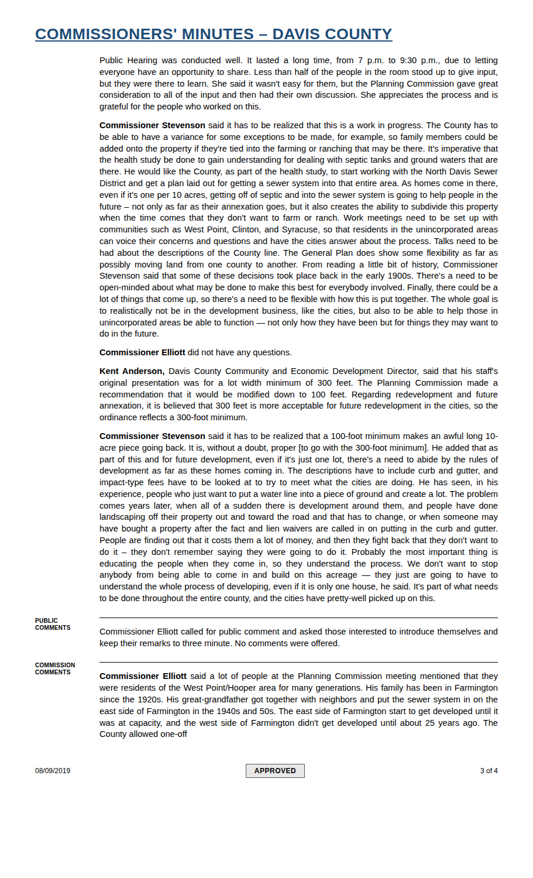COMMISSIONERS' MINUTES – DAVIS COUNTY
Public Hearing was conducted well. It lasted a long time, from 7 p.m. to 9:30 p.m., due to letting everyone have an opportunity to share. Less than half of the people in the room stood up to give input, but they were there to learn. She said it wasn't easy for them, but the Planning Commission gave great consideration to all of the input and then had their own discussion. She appreciates the process and is grateful for the people who worked on this.
Commissioner Stevenson said it has to be realized that this is a work in progress. The County has to be able to have a variance for some exceptions to be made, for example, so family members could be added onto the property if they're tied into the farming or ranching that may be there. It's imperative that the health study be done to gain understanding for dealing with septic tanks and ground waters that are there. He would like the County, as part of the health study, to start working with the North Davis Sewer District and get a plan laid out for getting a sewer system into that entire area. As homes come in there, even if it's one per 10 acres, getting off of septic and into the sewer system is going to help people in the future – not only as far as their annexation goes, but it also creates the ability to subdivide this property when the time comes that they don't want to farm or ranch. Work meetings need to be set up with communities such as West Point, Clinton, and Syracuse, so that residents in the unincorporated areas can voice their concerns and questions and have the cities answer about the process. Talks need to be had about the descriptions of the County line. The General Plan does show some flexibility as far as possibly moving land from one county to another. From reading a little bit of history, Commissioner Stevenson said that some of these decisions took place back in the early 1900s. There's a need to be open-minded about what may be done to make this best for everybody involved. Finally, there could be a lot of things that come up, so there's a need to be flexible with how this is put together. The whole goal is to realistically not be in the development business, like the cities, but also to be able to help those in unincorporated areas be able to function — not only how they have been but for things they may want to do in the future.
Commissioner Elliott did not have any questions.
Kent Anderson, Davis County Community and Economic Development Director, said that his staff's original presentation was for a lot width minimum of 300 feet. The Planning Commission made a recommendation that it would be modified down to 100 feet. Regarding redevelopment and future annexation, it is believed that 300 feet is more acceptable for future redevelopment in the cities, so the ordinance reflects a 300-foot minimum.
Commissioner Stevenson said it has to be realized that a 100-foot minimum makes an awful long 10-acre piece going back. It is, without a doubt, proper [to go with the 300-foot minimum]. He added that as part of this and for future development, even if it's just one lot, there's a need to abide by the rules of development as far as these homes coming in. The descriptions have to include curb and gutter, and impact-type fees have to be looked at to try to meet what the cities are doing. He has seen, in his experience, people who just want to put a water line into a piece of ground and create a lot. The problem comes years later, when all of a sudden there is development around them, and people have done landscaping off their property out and toward the road and that has to change, or when someone may have bought a property after the fact and lien waivers are called in on putting in the curb and gutter. People are finding out that it costs them a lot of money, and then they fight back that they don't want to do it – they don't remember saying they were going to do it. Probably the most important thing is educating the people when they come in, so they understand the process. We don't want to stop anybody from being able to come in and build on this acreage — they just are going to have to understand the whole process of developing, even if it is only one house, he said. It's part of what needs to be done throughout the entire county, and the cities have pretty-well picked up on this.
Public
Comments
Commissioner Elliott called for public comment and asked those interested to introduce themselves and keep their remarks to three minute. No comments were offered.
Commission
Comments
Commissioner Elliott said a lot of people at the Planning Commission meeting mentioned that they were residents of the West Point/Hooper area for many generations. His family has been in Farmington since the 1920s. His great-grandfather got together with neighbors and put the sewer system in on the east side of Farmington in the 1940s and 50s. The east side of Farmington start to get developed until it was at capacity, and the west side of Farmington didn't get developed until about 25 years ago. The County allowed one-off
08/09/2019 APPROVED 3 of 4